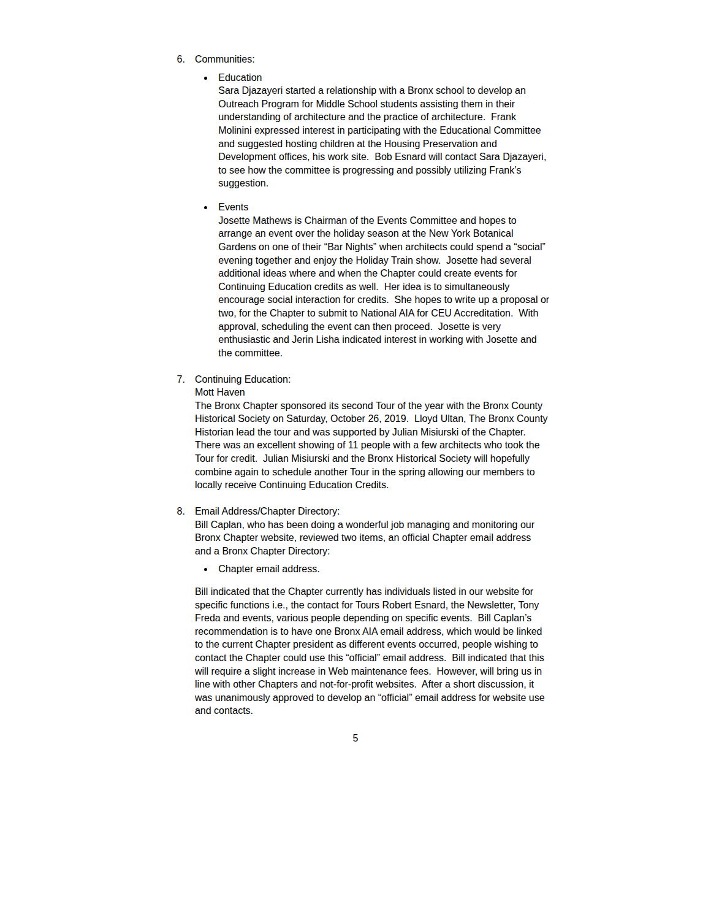Communities:
Education Sara Djazayeri started a relationship with a Bronx school to develop an Outreach Program for Middle School students assisting them in their understanding of architecture and the practice of architecture. Frank Molinini expressed interest in participating with the Educational Committee and suggested hosting children at the Housing Preservation and Development offices, his work site. Bob Esnard will contact Sara Djazayeri, to see how the committee is progressing and possibly utilizing Frank’s suggestion.
Events Josette Mathews is Chairman of the Events Committee and hopes to arrange an event over the holiday season at the New York Botanical Gardens on one of their “Bar Nights” when architects could spend a “social” evening together and enjoy the Holiday Train show. Josette had several additional ideas where and when the Chapter could create events for Continuing Education credits as well. Her idea is to simultaneously encourage social interaction for credits. She hopes to write up a proposal or two, for the Chapter to submit to National AIA for CEU Accreditation. With approval, scheduling the event can then proceed. Josette is very enthusiastic and Jerin Lisha indicated interest in working with Josette and the committee.
Continuing Education: Mott Haven The Bronx Chapter sponsored its second Tour of the year with the Bronx County Historical Society on Saturday, October 26, 2019. Lloyd Ultan, The Bronx County Historian lead the tour and was supported by Julian Misiurski of the Chapter. There was an excellent showing of 11 people with a few architects who took the Tour for credit. Julian Misiurski and the Bronx Historical Society will hopefully combine again to schedule another Tour in the spring allowing our members to locally receive Continuing Education Credits.
Email Address/Chapter Directory: Bill Caplan, who has been doing a wonderful job managing and monitoring our Bronx Chapter website, reviewed two items, an official Chapter email address and a Bronx Chapter Directory:
Chapter email address.
Bill indicated that the Chapter currently has individuals listed in our website for specific functions i.e., the contact for Tours Robert Esnard, the Newsletter, Tony Freda and events, various people depending on specific events. Bill Caplan’s recommendation is to have one Bronx AIA email address, which would be linked to the current Chapter president as different events occurred, people wishing to contact the Chapter could use this “official” email address. Bill indicated that this will require a slight increase in Web maintenance fees. However, will bring us in line with other Chapters and not-for-profit websites. After a short discussion, it was unanimously approved to develop an “official” email address for website use and contacts.
5